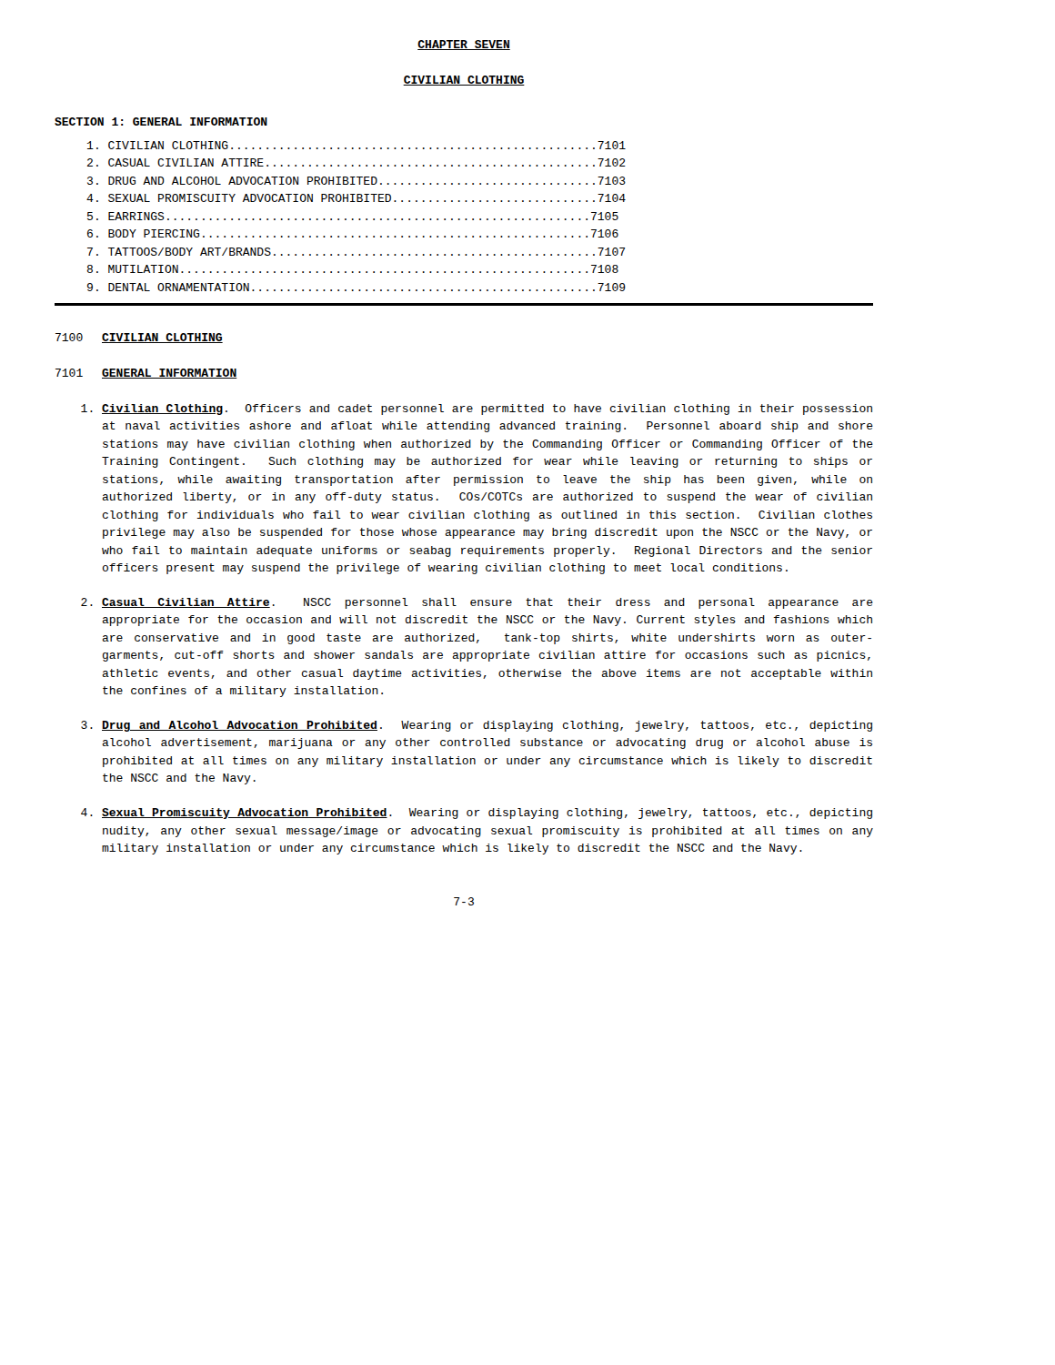CHAPTER SEVEN
CIVILIAN CLOTHING
SECTION 1: GENERAL INFORMATION
1. CIVILIAN CLOTHING....................................................7101
2. CASUAL CIVILIAN ATTIRE...............................................7102
3. DRUG AND ALCOHOL ADVOCATION PROHIBITED...............................7103
4. SEXUAL PROMISCUITY ADVOCATION PROHIBITED.............................7104
5. EARRINGS............................................................7105
6. BODY PIERCING.......................................................7106
7. TATTOOS/BODY ART/BRANDS..............................................7107
8. MUTILATION..........................................................7108
9. DENTAL ORNAMENTATION.................................................7109
7100 CIVILIAN CLOTHING
7101 GENERAL INFORMATION
Civilian Clothing. Officers and cadet personnel are permitted to have civilian clothing in their possession at naval activities ashore and afloat while attending advanced training. Personnel aboard ship and shore stations may have civilian clothing when authorized by the Commanding Officer or Commanding Officer of the Training Contingent. Such clothing may be authorized for wear while leaving or returning to ships or stations, while awaiting transportation after permission to leave the ship has been given, while on authorized liberty, or in any off-duty status. COs/COTCs are authorized to suspend the wear of civilian clothing for individuals who fail to wear civilian clothing as outlined in this section. Civilian clothes privilege may also be suspended for those whose appearance may bring discredit upon the NSCC or the Navy, or who fail to maintain adequate uniforms or seabag requirements properly. Regional Directors and the senior officers present may suspend the privilege of wearing civilian clothing to meet local conditions.
Casual Civilian Attire. NSCC personnel shall ensure that their dress and personal appearance are appropriate for the occasion and will not discredit the NSCC or the Navy. Current styles and fashions which are conservative and in good taste are authorized, tank-top shirts, white undershirts worn as outer-garments, cut-off shorts and shower sandals are appropriate civilian attire for occasions such as picnics, athletic events, and other casual daytime activities, otherwise the above items are not acceptable within the confines of a military installation.
Drug and Alcohol Advocation Prohibited. Wearing or displaying clothing, jewelry, tattoos, etc., depicting alcohol advertisement, marijuana or any other controlled substance or advocating drug or alcohol abuse is prohibited at all times on any military installation or under any circumstance which is likely to discredit the NSCC and the Navy.
Sexual Promiscuity Advocation Prohibited. Wearing or displaying clothing, jewelry, tattoos, etc., depicting nudity, any other sexual message/image or advocating sexual promiscuity is prohibited at all times on any military installation or under any circumstance which is likely to discredit the NSCC and the Navy.
7-3